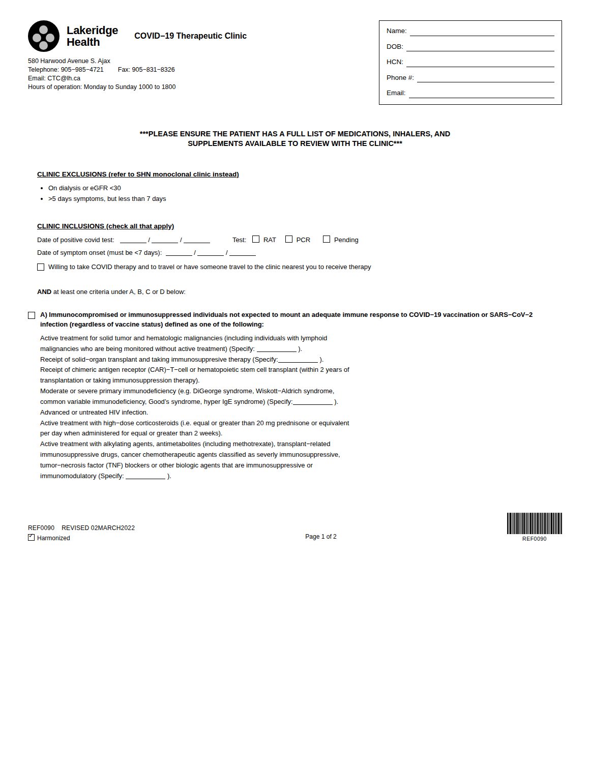Lakeridge
Health
COVID−19 Therapeutic Clinic
580 Harwood Avenue S. Ajax
Telephone: 905−985−4721 Fax: 905−831−8326
Email: CTC@lh.ca
Hours of operation: Monday to Sunday 1000 to 1800
Name:
DOB:
HCN:
Phone #:
Email:
***PLEASE ENSURE THE PATIENT HAS A FULL LIST OF MEDICATIONS, INHALERS, AND
SUPPLEMENTS AVAILABLE TO REVIEW WITH THE CLINIC***
CLINIC EXCLUSIONS (refer to SHN monoclonal clinic instead)
On dialysis or eGFR <30
>5 days symptoms, but less than 7 days
CLINIC INCLUSIONS (check all that apply)
Date of positive covid test: / / Test: RAT PCR Pending
Date of symptom onset (must be <7 days): / /
Willing to take COVID therapy and to travel or have someone travel to the clinic nearest you to receive therapy
AND at least one criteria under A, B, C or D below:
A) Immunocompromised or immunosuppressed individuals not expected to mount an adequate immune response to COVID−19 vaccination or SARS−CoV−2 infection (regardless of vaccine status) defined as one of the following:
Active treatment for solid tumor and hematologic malignancies (including individuals with lymphoid
malignancies who are being monitored without active treatment) (Specify: ).
Receipt of solid−organ transplant and taking immunosuppresive therapy (Specify: ).
Receipt of chimeric antigen receptor (CAR)−T−cell or hematopoietic stem cell transplant (within 2 years of
transplantation or taking immunosuppression therapy).
Moderate or severe primary immunodeficiency (e.g. DiGeorge syndrome, Wiskott−Aldrich syndrome,
common variable immunodeficiency, Good’s syndrome, hyper IgE syndrome) (Specify: ).
Advanced or untreated HIV infection.
Active treatment with high−dose corticosteroids (i.e. equal or greater than 20 mg prednisone or equivalent
per day when administered for equal or greater than 2 weeks).
Active treatment with alkylating agents, antimetabolites (including methotrexate), transplant−related
immunosuppressive drugs, cancer chemotherapeutic agents classified as severly immunosuppressive,
tumor−necrosis factor (TNF) blockers or other biologic agents that are immunosuppressive or
immunomodulatory (Specify: ).
REF0090 REVISED 02MARCH2022
Harmonized
Page 1 of 2
REF0090